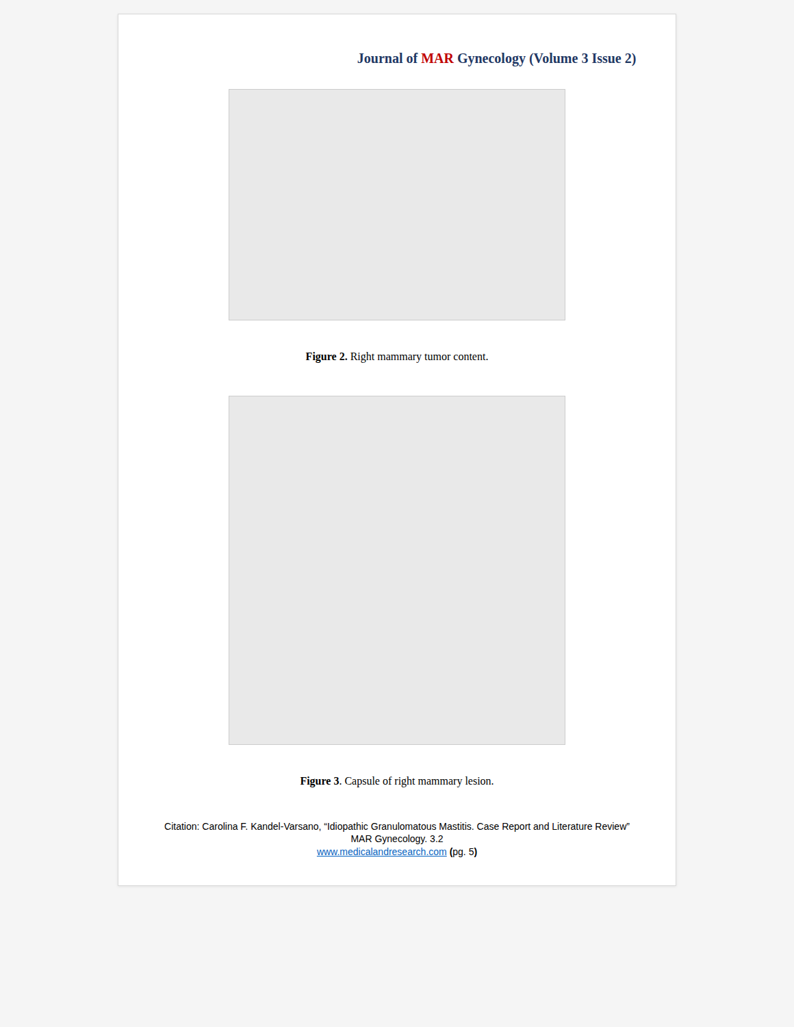Journal of MAR Gynecology (Volume 3 Issue 2)
Figure 2. Right mammary tumor content.
Figure 3. Capsule of right mammary lesion.
Citation: Carolina F. Kandel-Varsano, “Idiopathic Granulomatous Mastitis. Case Report and Literature Review”
MAR Gynecology. 3.2
www.medicalandresearch.com (pg. 5)